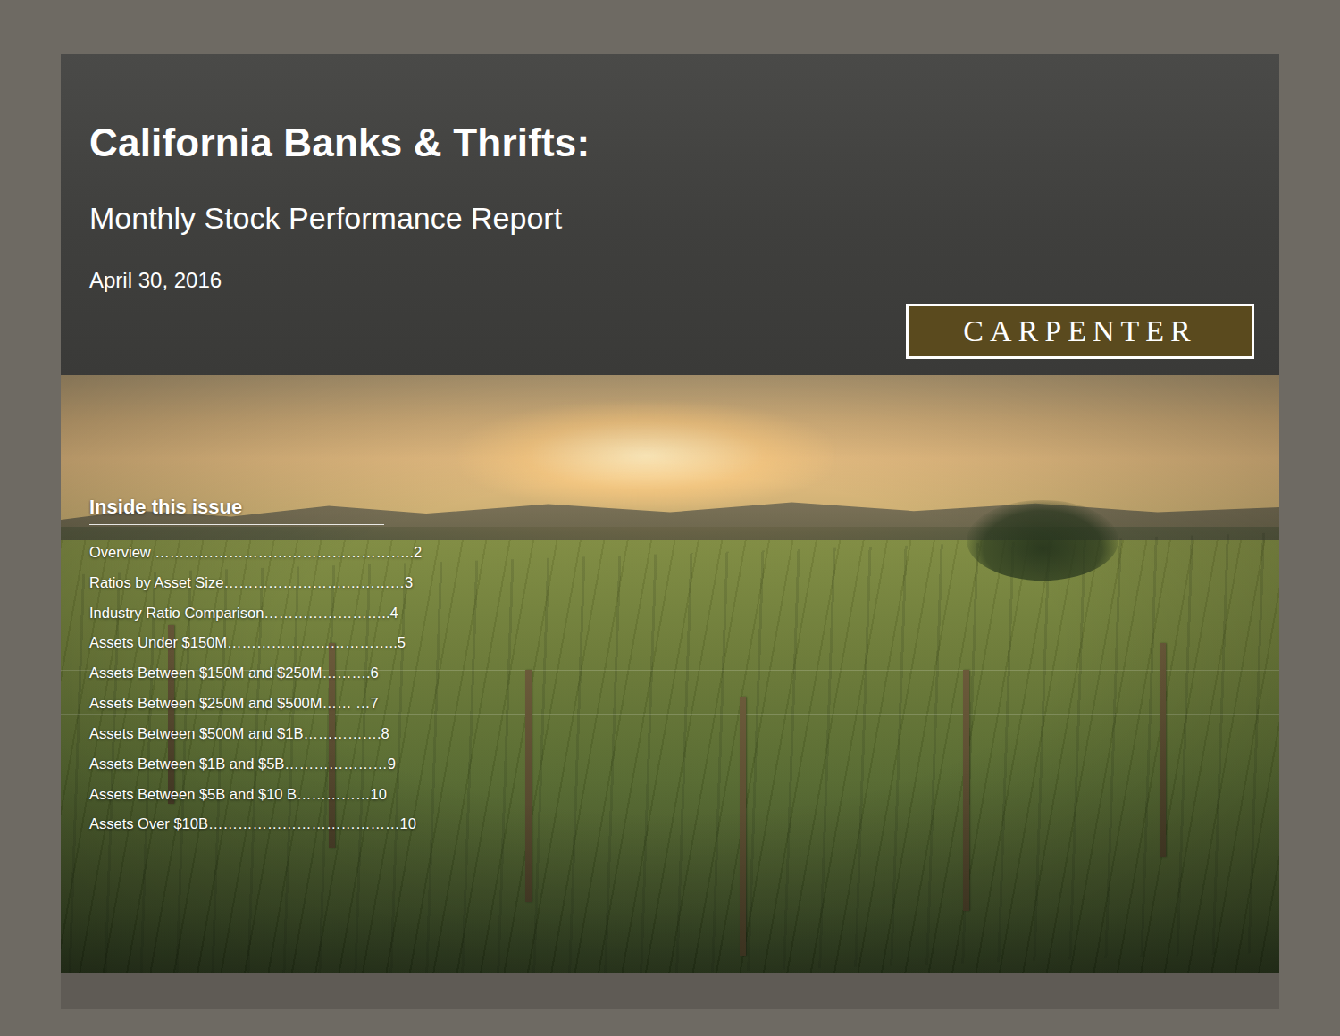California Banks & Thrifts:
Monthly Stock Performance Report
April 30, 2016
CARPENTER
Inside this issue
Overview ……………………………………………..2
Ratios by Asset Size…………………….…………3
Industry Ratio Comparison……………………..4
Assets Under $150M……………………………..5
Assets Between $150M and $250M……….6
Assets Between $250M and $500M…… …7
Assets Between $500M and $1B…………….8
Assets Between $1B and $5B…………………9
Assets Between $5B and $10 B……………10
Assets Over $10B…………………………………10